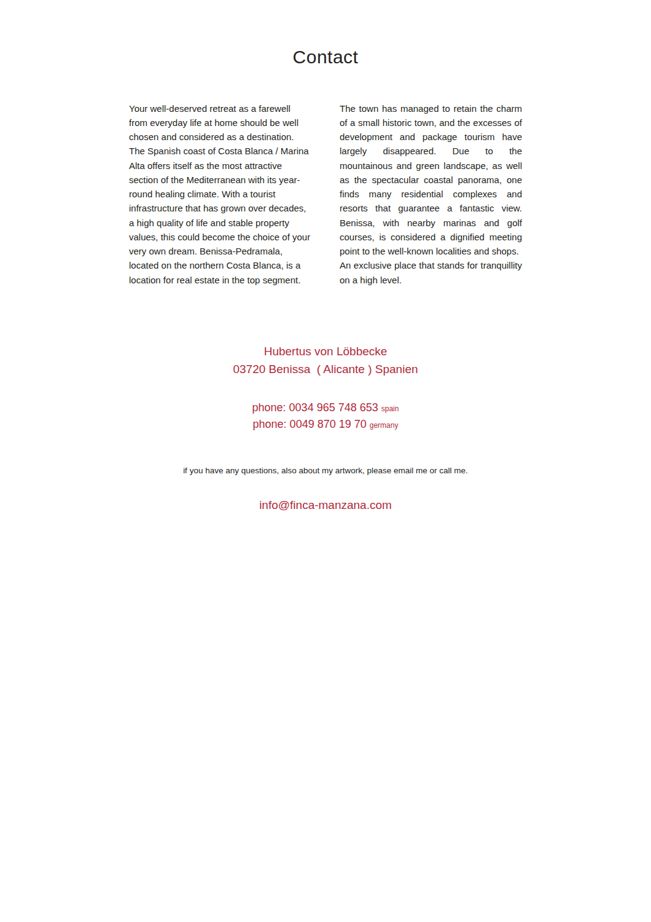Contact
Your well-deserved retreat as a farewell from everyday life at home should be well chosen and considered as a destination. The Spanish coast of Costa Blanca / Marina Alta offers itself as the most attractive section of the Mediterranean with its year-round healing climate. With a tourist infrastructure that has grown over decades, a high quality of life and stable property values, this could become the choice of your very own dream. Benissa-Pedramala, located on the northern Costa Blanca, is a location for real estate in the top segment.
The town has managed to retain the charm of a small historic town, and the excesses of development and package tourism have largely disappeared. Due to the mountainous and green landscape, as well as the spectacular coastal panorama, one finds many residential complexes and resorts that guarantee a fantastic view. Benissa, with nearby marinas and golf courses, is considered a dignified meeting point to the well-known localities and shops.
An exclusive place that stands for tranquillity on a high level.
Hubertus von Löbbecke
03720 Benissa ( Alicante ) Spanien
phone: 0034 965 748 653 spain
phone: 0049 870 19 70 germany
if you have any questions, also about my artwork, please email me or call me.
info@finca-manzana.com